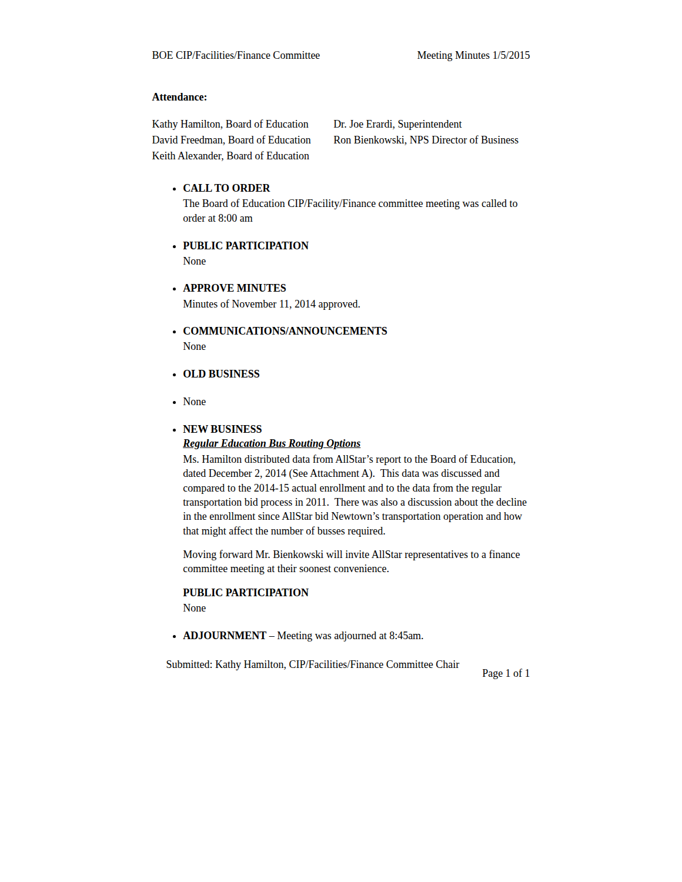BOE CIP/Facilities/Finance Committee
Meeting Minutes 1/5/2015
Attendance:
| Kathy Hamilton, Board of Education | Dr. Joe Erardi, Superintendent |
| David Freedman, Board of Education | Ron Bienkowski, NPS Director of Business |
| Keith Alexander, Board of Education | |
CALL TO ORDER
The Board of Education CIP/Facility/Finance committee meeting was called to order at 8:00 am
PUBLIC PARTICIPATION
None
APPROVE MINUTES
Minutes of November 11, 2014 approved.
COMMUNICATIONS/ANNOUNCEMENTS
None
OLD BUSINESS
None
NEW BUSINESS
Regular Education Bus Routing Options
Ms. Hamilton distributed data from AllStar’s report to the Board of Education, dated December 2, 2014 (See Attachment A). This data was discussed and compared to the 2014-15 actual enrollment and to the data from the regular transportation bid process in 2011. There was also a discussion about the decline in the enrollment since AllStar bid Newtown’s transportation operation and how that might affect the number of busses required.
Moving forward Mr. Bienkowski will invite AllStar representatives to a finance committee meeting at their soonest convenience.
PUBLIC PARTICIPATION
None
ADJOURNMENT – Meeting was adjourned at 8:45am.
Submitted: Kathy Hamilton, CIP/Facilities/Finance Committee Chair
Page 1 of 1